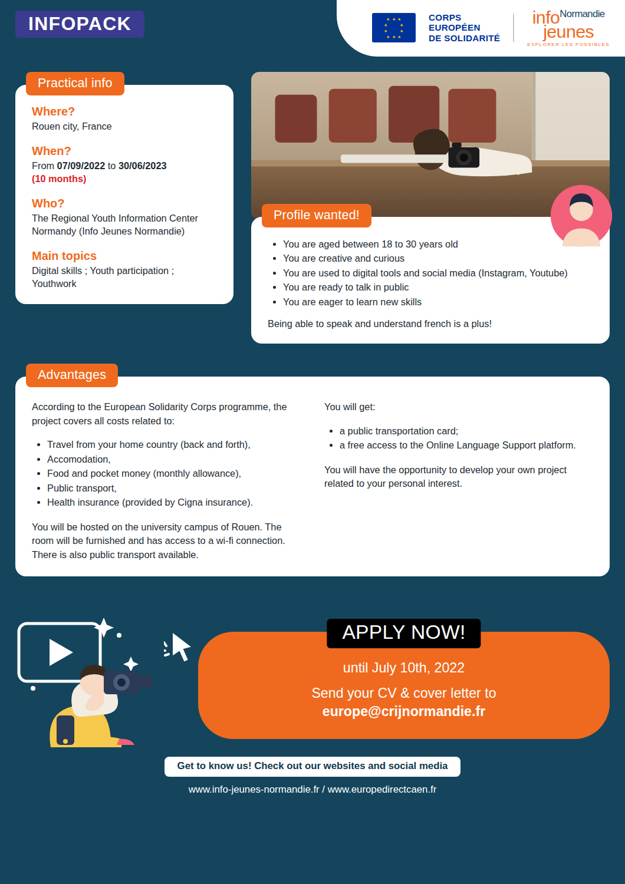INFOPACK
CORPS EUROPÉEN DE SOLIDARITÉ
infoNormandie
jeunes
EXPLORER LES POSSIBLES
Practical info
Where?
Rouen city, France
When?
From 07/09/2022 to 30/06/2023
(10 months)
Who?
The Regional Youth Information Center Normandy (Info Jeunes Normandie)
Main topics
Digital skills ; Youth participation ; Youthwork
Profile wanted!
You are aged between 18 to 30 years old
You are creative and curious
You are used to digital tools and social media (Instagram, Youtube)
You are ready to talk in public
You are eager to learn new skills
Being able to speak and understand french is a plus!
Advantages
According to the European Solidarity Corps programme, the project covers all costs related to:
Travel from your home country (back and forth),
Accomodation,
Food and pocket money (monthly allowance),
Public transport,
Health insurance (provided by Cigna insurance).
You will be hosted on the university campus of Rouen. The room will be furnished and has access to a wi-fi connection.
There is also public transport available.
You will get:
a public transportation card;
a free access to the Online Language Support platform.
You will have the opportunity to develop your own project related to your personal interest.
APPLY NOW!
until July 10th, 2022
Send your CV & cover letter to
europe@crijnormandie.fr
Get to know us! Check out our websites and social media
www.info-jeunes-normandie.fr / www.europedirectcaen.fr